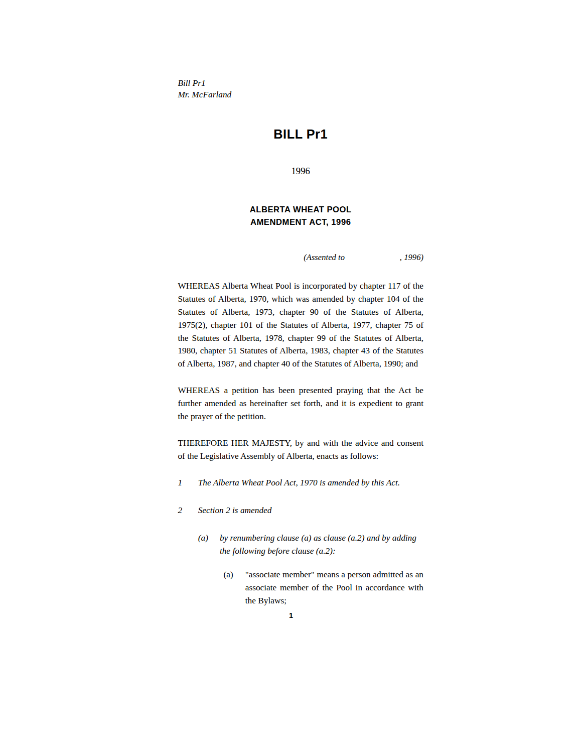Bill Pr1
Mr. McFarland
BILL Pr1
1996
ALBERTA WHEAT POOL
AMENDMENT ACT, 1996
(Assented to , 1996)
WHEREAS Alberta Wheat Pool is incorporated by chapter 117 of the Statutes of Alberta, 1970, which was amended by chapter 104 of the Statutes of Alberta, 1973, chapter 90 of the Statutes of Alberta, 1975(2), chapter 101 of the Statutes of Alberta, 1977, chapter 75 of the Statutes of Alberta, 1978, chapter 99 of the Statutes of Alberta, 1980, chapter 51 Statutes of Alberta, 1983, chapter 43 of the Statutes of Alberta, 1987, and chapter 40 of the Statutes of Alberta, 1990; and
WHEREAS a petition has been presented praying that the Act be further amended as hereinafter set forth, and it is expedient to grant the prayer of the petition.
THEREFORE HER MAJESTY, by and with the advice and consent of the Legislative Assembly of Alberta, enacts as follows:
1
The Alberta Wheat Pool Act, 1970 is amended by this Act.
2
Section 2 is amended
(a)
by renumbering clause (a) as clause (a.2) and by adding the following before clause (a.2):
(a)
"associate member" means a person admitted as an associate member of the Pool in accordance with the Bylaws;
1